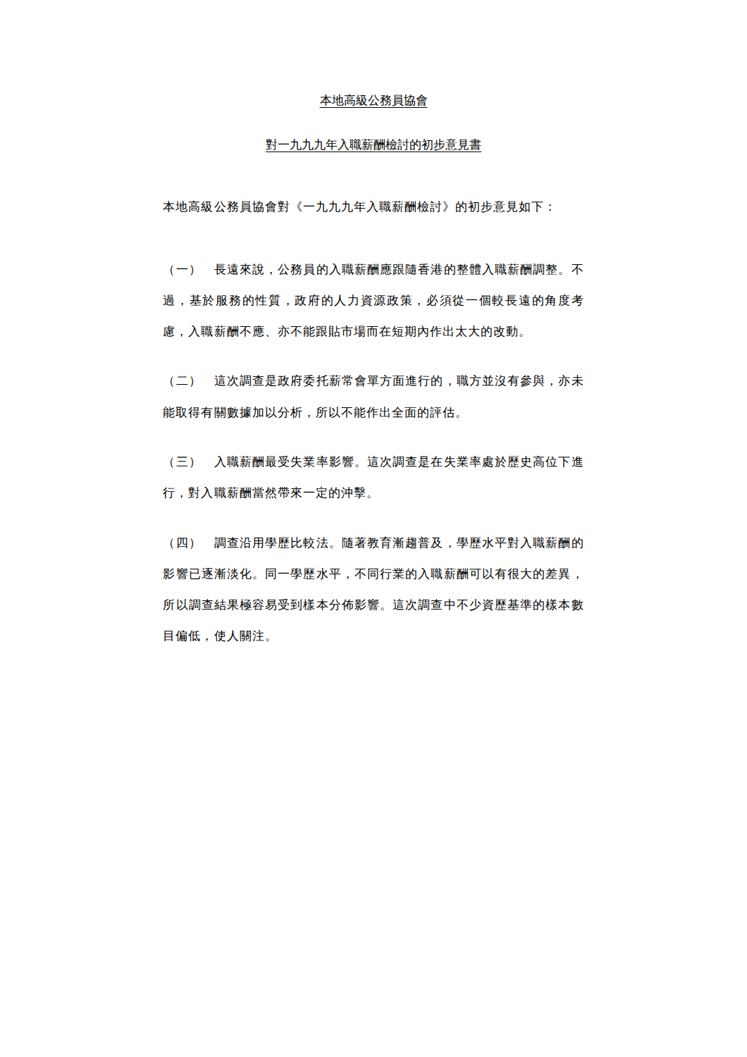本地高級公務員協會
對一九九九年入職薪酬檢討的初步意見書
本地高級公務員協會對《一九九九年入職薪酬檢討》的初步意見如下：
（一）　長遠來說，公務員的入職薪酬應跟隨香港的整體入職薪酬調整。不過，基於服務的性質，政府的人力資源政策，必須從一個較長遠的角度考慮，入職薪酬不應、亦不能跟貼市場而在短期內作出太大的改動。
（二）　這次調查是政府委托薪常會單方面進行的，職方並沒有參與，亦未能取得有關數據加以分析，所以不能作出全面的評估。
（三）　入職薪酬最受失業率影響。這次調查是在失業率處於歷史高位下進行，對入職薪酬當然帶來一定的沖擊。
（四）　調查沿用學歷比較法。隨著教育漸趨普及，學歷水平對入職薪酬的影響已逐漸淡化。同一學歷水平，不同行業的入職薪酬可以有很大的差異，所以調查結果極容易受到樣本分佈影響。這次調查中不少資歷基準的樣本數目偏低，使人關注。